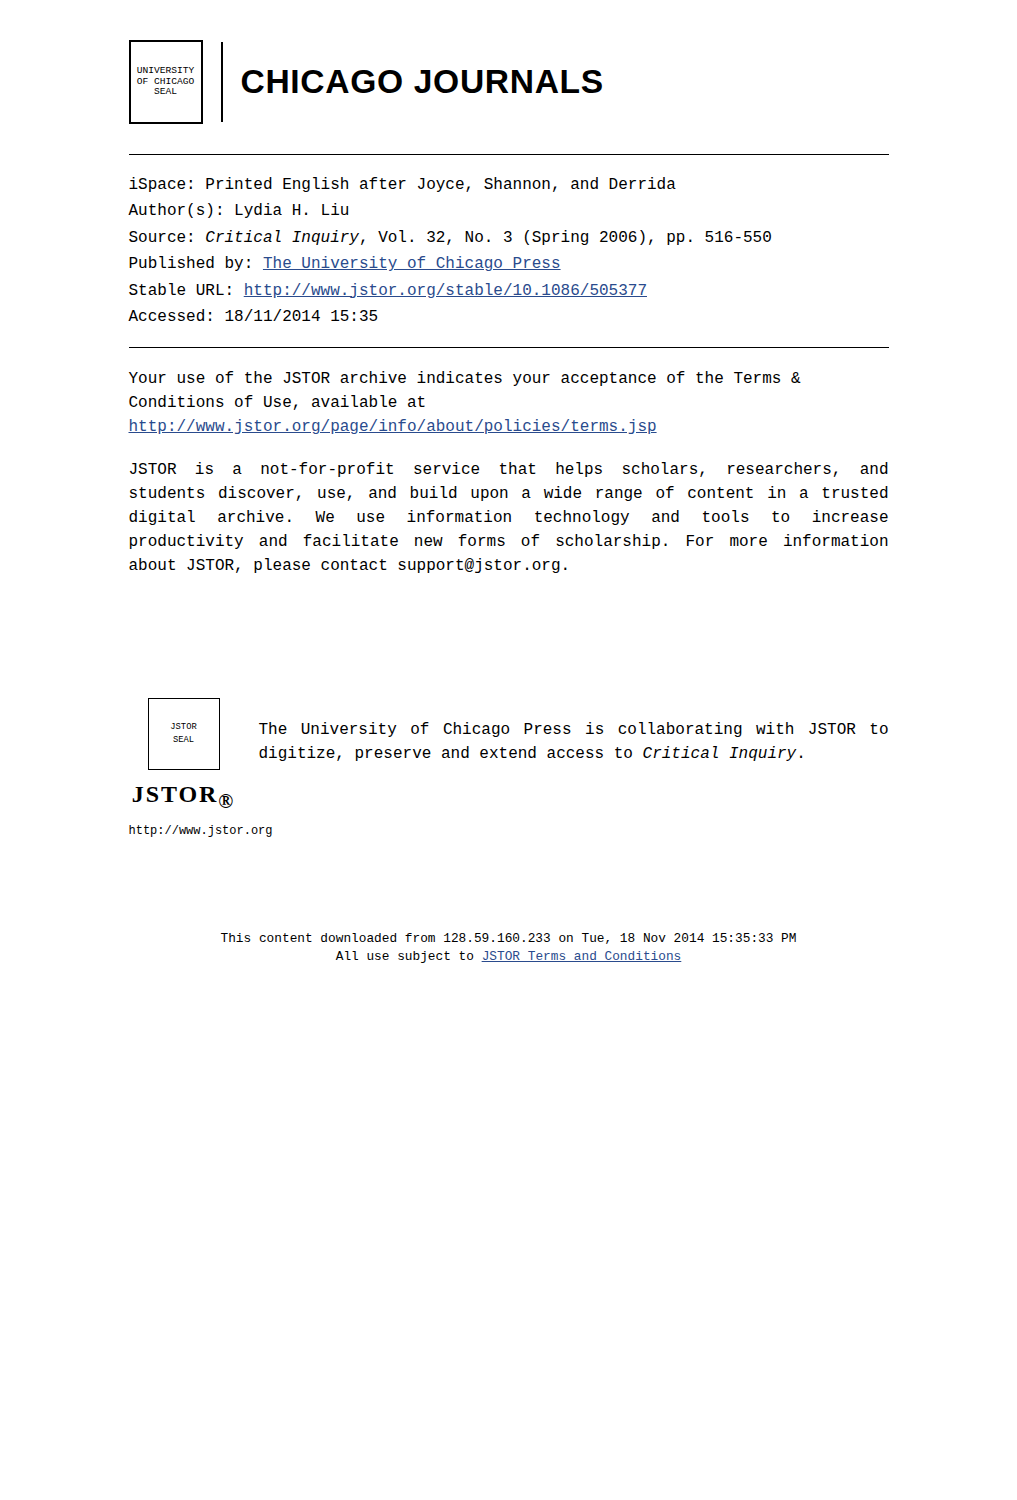UNIVERSITY
OF CHICAGO
SEAL
CHICAGO JOURNALS
iSpace: Printed English after Joyce, Shannon, and Derrida
Author(s): Lydia H. Liu
Source: Critical Inquiry, Vol. 32, No. 3 (Spring 2006), pp. 516-550
Published by: The University of Chicago Press
Stable URL: http://www.jstor.org/stable/10.1086/505377
Accessed: 18/11/2014 15:35
Your use of the JSTOR archive indicates your acceptance of the Terms & Conditions of Use, available at
http://www.jstor.org/page/info/about/policies/terms.jsp
JSTOR is a not-for-profit service that helps scholars, researchers, and students discover, use, and build upon a wide range of content in a trusted digital archive. We use information technology and tools to increase productivity and facilitate new forms of scholarship. For more information about JSTOR, please contact support@jstor.org.
JSTOR
SEAL
JSTOR®
http://www.jstor.org
The University of Chicago Press is collaborating with JSTOR to digitize, preserve and extend access to Critical Inquiry.
This content downloaded from 128.59.160.233 on Tue, 18 Nov 2014 15:35:33 PM
All use subject to JSTOR Terms and Conditions